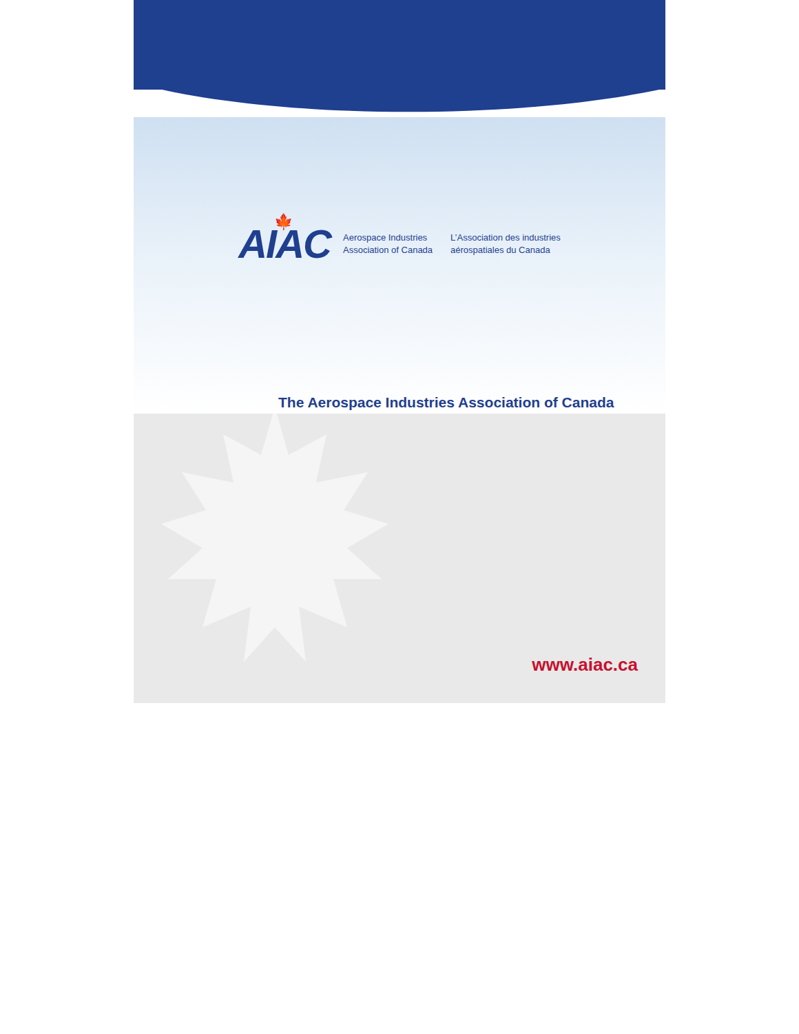AIAC🍁
Aerospace Industries
Association of Canada
L’Association des industries
aérospatiales du Canada
The Aerospace Industries Association of Canada (AIAC) Submission to the Standing Committee on Finance’s Pre-budget Consultations
Immediate Measures to Maintain and Increase our Global Aerospace Market Share
August 2011
www.aiac.ca